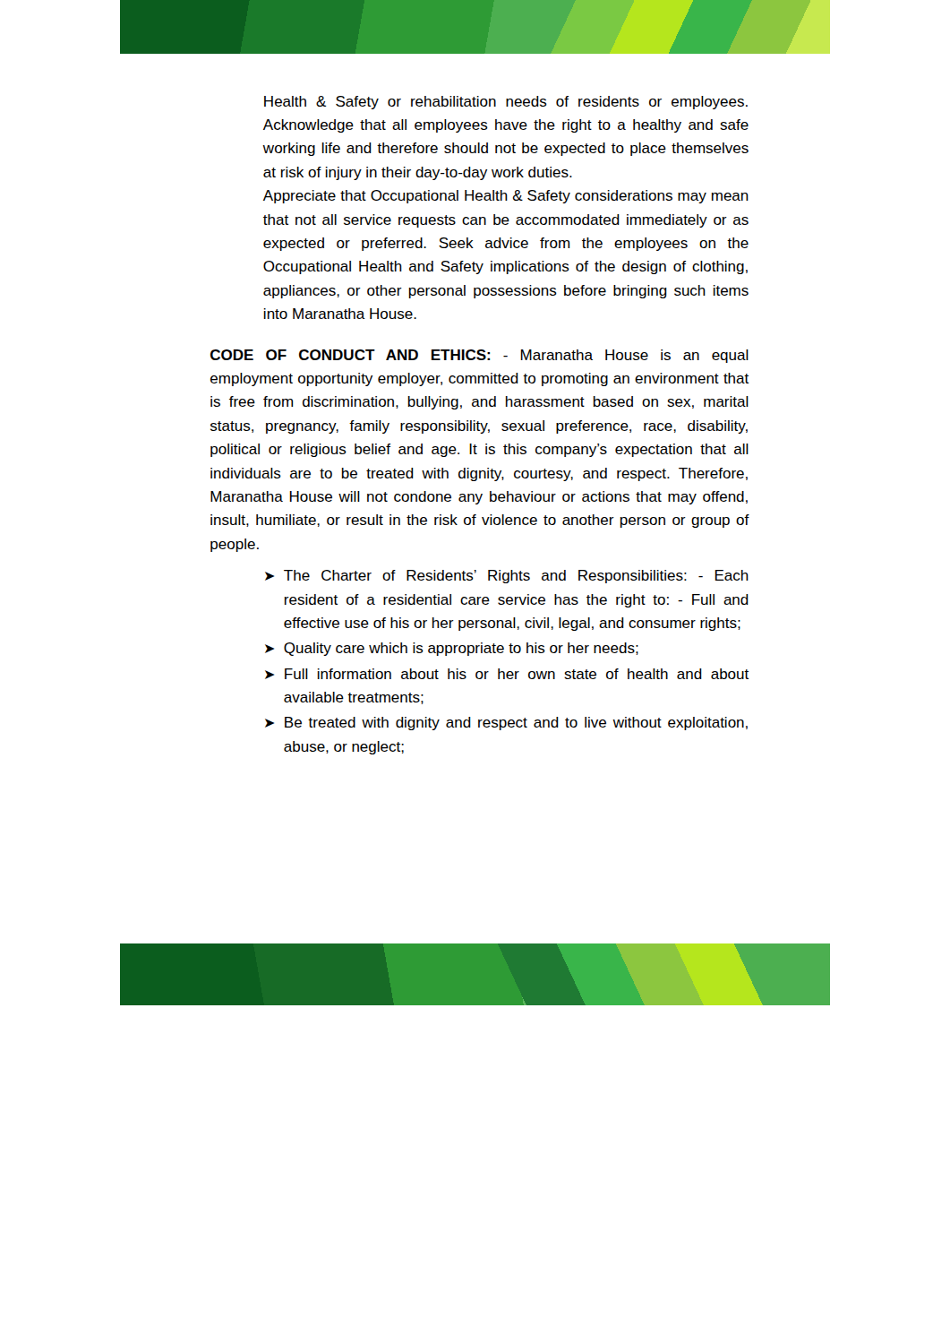Health & Safety or rehabilitation needs of residents or employees. Acknowledge that all employees have the right to a healthy and safe working life and therefore should not be expected to place themselves at risk of injury in their day-to-day work duties.
Appreciate that Occupational Health & Safety considerations may mean that not all service requests can be accommodated immediately or as expected or preferred. Seek advice from the employees on the Occupational Health and Safety implications of the design of clothing, appliances, or other personal possessions before bringing such items into Maranatha House.
CODE OF CONDUCT AND ETHICS: - Maranatha House is an equal employment opportunity employer, committed to promoting an environment that is free from discrimination, bullying, and harassment based on sex, marital status, pregnancy, family responsibility, sexual preference, race, disability, political or religious belief and age. It is this company’s expectation that all individuals are to be treated with dignity, courtesy, and respect. Therefore, Maranatha House will not condone any behaviour or actions that may offend, insult, humiliate, or result in the risk of violence to another person or group of people.
The Charter of Residents’ Rights and Responsibilities: - Each resident of a residential care service has the right to: - Full and effective use of his or her personal, civil, legal, and consumer rights;
Quality care which is appropriate to his or her needs;
Full information about his or her own state of health and about available treatments;
Be treated with dignity and respect and to live without exploitation, abuse, or neglect;